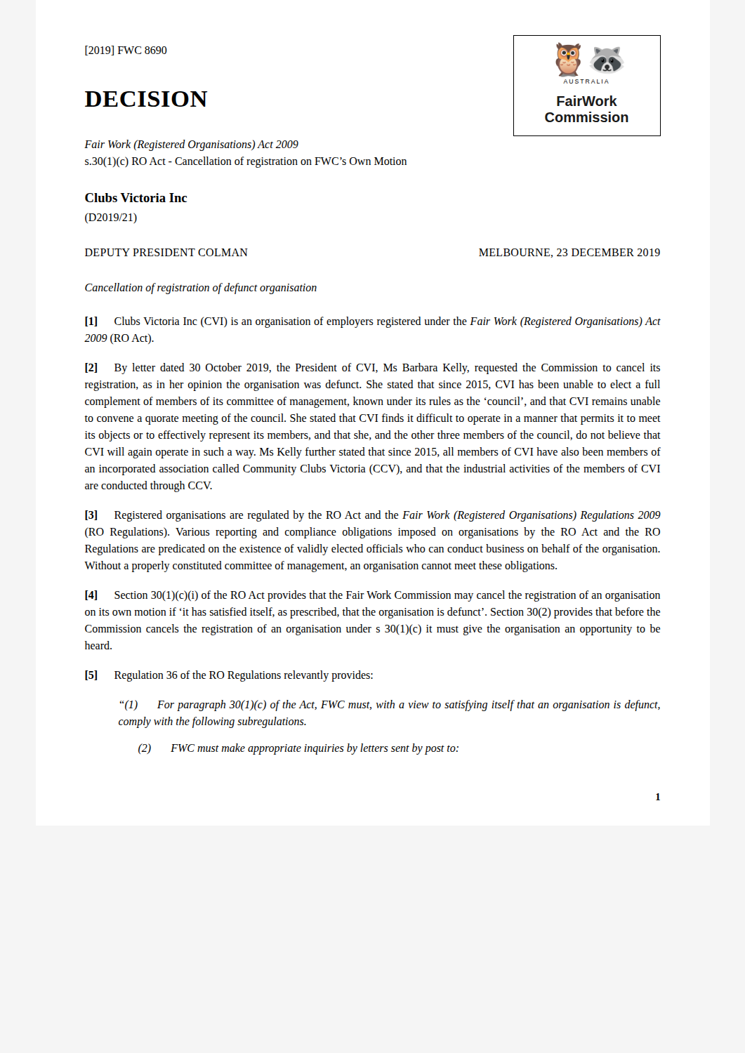🦉🦝
AUSTRALIA
FairWork
Commission
[2019] FWC 8690
DECISION
Fair Work (Registered Organisations) Act 2009
s.30(1)(c) RO Act - Cancellation of registration on FWC’s Own Motion
Clubs Victoria Inc
(D2019/21)
DEPUTY PRESIDENT COLMAN
MELBOURNE, 23 DECEMBER 2019
Cancellation of registration of defunct organisation
[1] Clubs Victoria Inc (CVI) is an organisation of employers registered under the Fair Work (Registered Organisations) Act 2009 (RO Act).
[2] By letter dated 30 October 2019, the President of CVI, Ms Barbara Kelly, requested the Commission to cancel its registration, as in her opinion the organisation was defunct. She stated that since 2015, CVI has been unable to elect a full complement of members of its committee of management, known under its rules as the ‘council’, and that CVI remains unable to convene a quorate meeting of the council. She stated that CVI finds it difficult to operate in a manner that permits it to meet its objects or to effectively represent its members, and that she, and the other three members of the council, do not believe that CVI will again operate in such a way. Ms Kelly further stated that since 2015, all members of CVI have also been members of an incorporated association called Community Clubs Victoria (CCV), and that the industrial activities of the members of CVI are conducted through CCV.
[3] Registered organisations are regulated by the RO Act and the Fair Work (Registered Organisations) Regulations 2009 (RO Regulations). Various reporting and compliance obligations imposed on organisations by the RO Act and the RO Regulations are predicated on the existence of validly elected officials who can conduct business on behalf of the organisation. Without a properly constituted committee of management, an organisation cannot meet these obligations.
[4] Section 30(1)(c)(i) of the RO Act provides that the Fair Work Commission may cancel the registration of an organisation on its own motion if ‘it has satisfied itself, as prescribed, that the organisation is defunct’. Section 30(2) provides that before the Commission cancels the registration of an organisation under s 30(1)(c) it must give the organisation an opportunity to be heard.
[5] Regulation 36 of the RO Regulations relevantly provides:
“(1) For paragraph 30(1)(c) of the Act, FWC must, with a view to satisfying itself that an organisation is defunct, comply with the following subregulations.
(2) FWC must make appropriate inquiries by letters sent by post to:
1